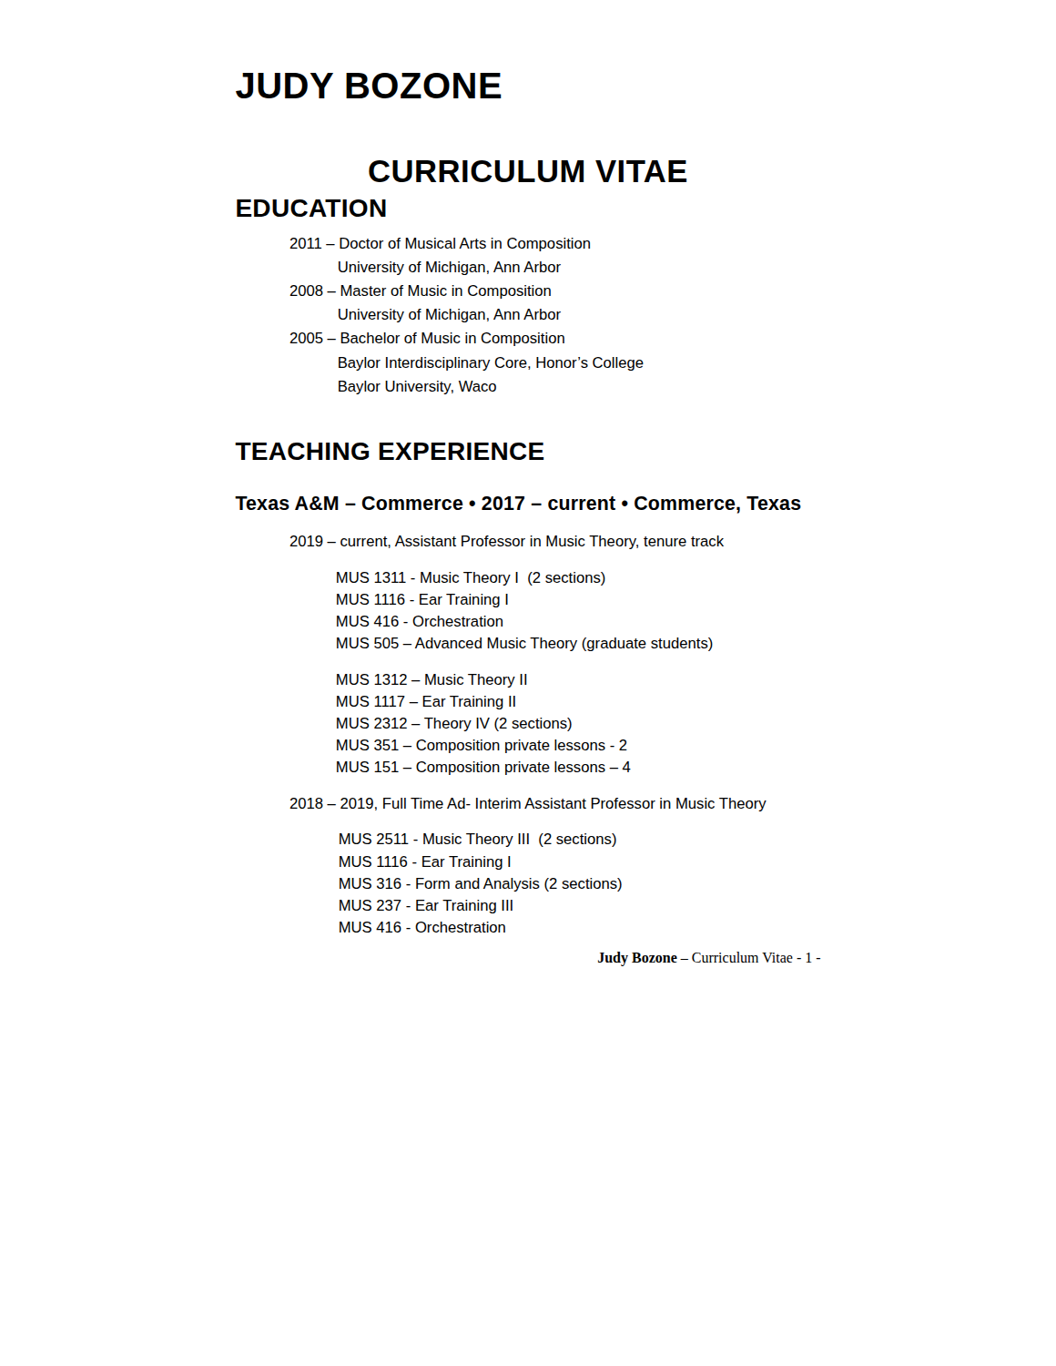JUDY BOZONE
CURRICULUM VITAE
EDUCATION
2011 – Doctor of Musical Arts in Composition
University of Michigan, Ann Arbor
2008 – Master of Music in Composition
University of Michigan, Ann Arbor
2005 – Bachelor of Music in Composition
Baylor Interdisciplinary Core, Honor’s College
Baylor University, Waco
TEACHING EXPERIENCE
Texas A&M – Commerce • 2017 – current • Commerce, Texas
2019 – current, Assistant Professor in Music Theory, tenure track
MUS 1311 - Music Theory I (2 sections)
MUS 1116 - Ear Training I
MUS 416 - Orchestration
MUS 505 – Advanced Music Theory (graduate students)
MUS 1312 – Music Theory II
MUS 1117 – Ear Training II
MUS 2312 – Theory IV (2 sections)
MUS 351 – Composition private lessons - 2
MUS 151 – Composition private lessons – 4
2018 – 2019, Full Time Ad- Interim Assistant Professor in Music Theory
MUS 2511 - Music Theory III (2 sections)
MUS 1116 - Ear Training I
MUS 316 - Form and Analysis (2 sections)
MUS 237 - Ear Training III
MUS 416 - Orchestration
Judy Bozone – Curriculum Vitae - 1 -